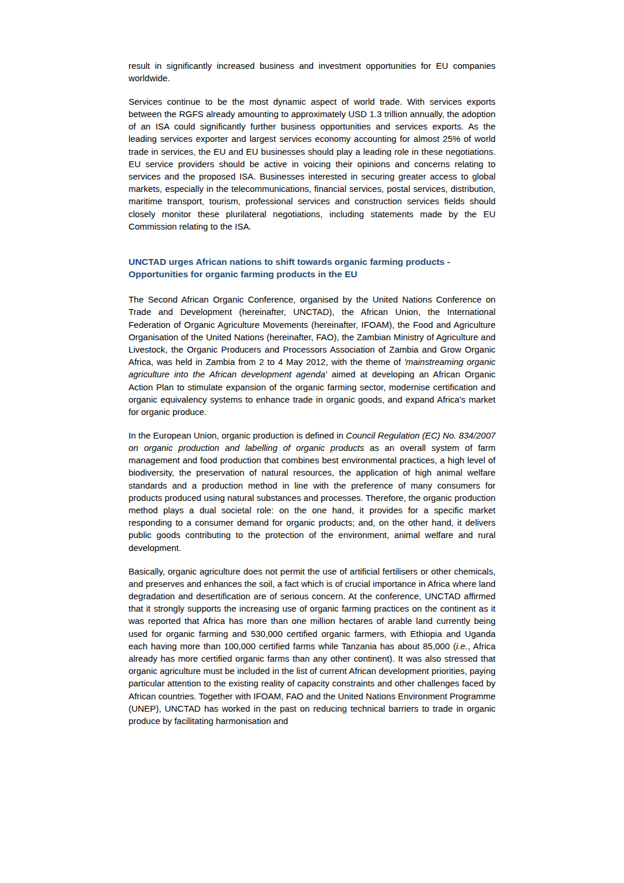result in significantly increased business and investment opportunities for EU companies worldwide.
Services continue to be the most dynamic aspect of world trade. With services exports between the RGFS already amounting to approximately USD 1.3 trillion annually, the adoption of an ISA could significantly further business opportunities and services exports. As the leading services exporter and largest services economy accounting for almost 25% of world trade in services, the EU and EU businesses should play a leading role in these negotiations. EU service providers should be active in voicing their opinions and concerns relating to services and the proposed ISA. Businesses interested in securing greater access to global markets, especially in the telecommunications, financial services, postal services, distribution, maritime transport, tourism, professional services and construction services fields should closely monitor these plurilateral negotiations, including statements made by the EU Commission relating to the ISA.
UNCTAD urges African nations to shift towards organic farming products - Opportunities for organic farming products in the EU
The Second African Organic Conference, organised by the United Nations Conference on Trade and Development (hereinafter, UNCTAD), the African Union, the International Federation of Organic Agriculture Movements (hereinafter, IFOAM), the Food and Agriculture Organisation of the United Nations (hereinafter, FAO), the Zambian Ministry of Agriculture and Livestock, the Organic Producers and Processors Association of Zambia and Grow Organic Africa, was held in Zambia from 2 to 4 May 2012, with the theme of 'mainstreaming organic agriculture into the African development agenda' aimed at developing an African Organic Action Plan to stimulate expansion of the organic farming sector, modernise certification and organic equivalency systems to enhance trade in organic goods, and expand Africa's market for organic produce.
In the European Union, organic production is defined in Council Regulation (EC) No. 834/2007 on organic production and labelling of organic products as an overall system of farm management and food production that combines best environmental practices, a high level of biodiversity, the preservation of natural resources, the application of high animal welfare standards and a production method in line with the preference of many consumers for products produced using natural substances and processes. Therefore, the organic production method plays a dual societal role: on the one hand, it provides for a specific market responding to a consumer demand for organic products; and, on the other hand, it delivers public goods contributing to the protection of the environment, animal welfare and rural development.
Basically, organic agriculture does not permit the use of artificial fertilisers or other chemicals, and preserves and enhances the soil, a fact which is of crucial importance in Africa where land degradation and desertification are of serious concern. At the conference, UNCTAD affirmed that it strongly supports the increasing use of organic farming practices on the continent as it was reported that Africa has more than one million hectares of arable land currently being used for organic farming and 530,000 certified organic farmers, with Ethiopia and Uganda each having more than 100,000 certified farms while Tanzania has about 85,000 (i.e., Africa already has more certified organic farms than any other continent). It was also stressed that organic agriculture must be included in the list of current African development priorities, paying particular attention to the existing reality of capacity constraints and other challenges faced by African countries. Together with IFOAM, FAO and the United Nations Environment Programme (UNEP), UNCTAD has worked in the past on reducing technical barriers to trade in organic produce by facilitating harmonisation and